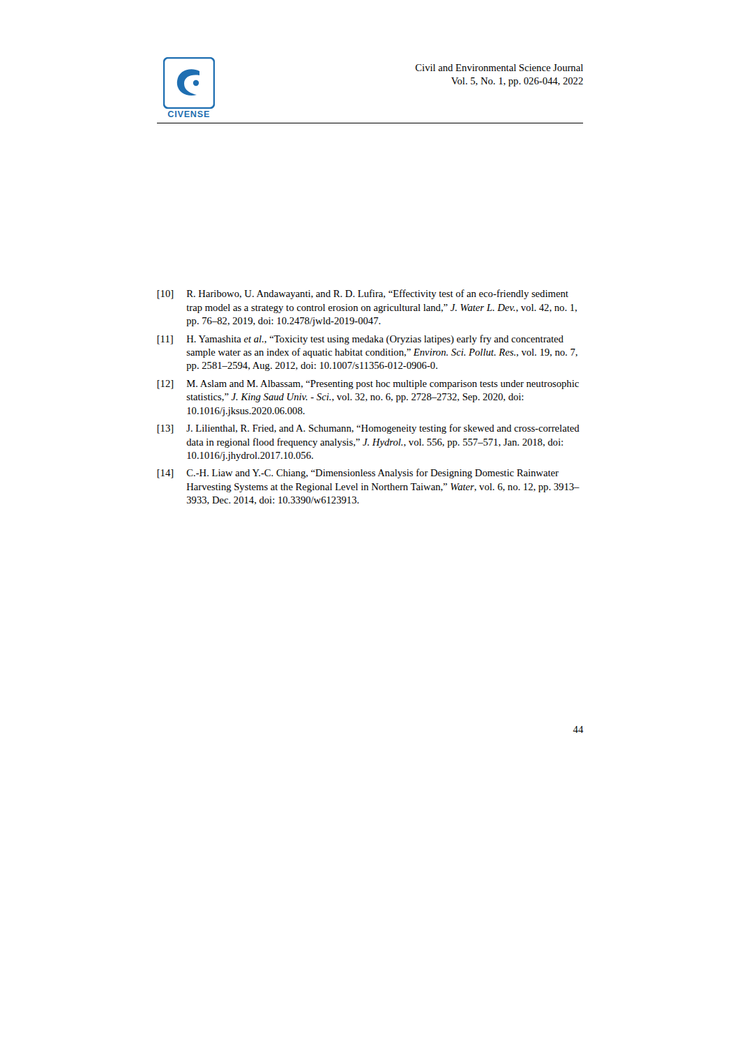CIVENSE
Civil and Environmental Science Journal
Vol. 5, No. 1, pp. 026-044, 2022
[10] R. Haribowo, U. Andawayanti, and R. D. Lufira, “Effectivity test of an eco-friendly sediment trap model as a strategy to control erosion on agricultural land,” J. Water L. Dev., vol. 42, no. 1, pp. 76–82, 2019, doi: 10.2478/jwld-2019-0047.
[11] H. Yamashita et al., “Toxicity test using medaka (Oryzias latipes) early fry and concentrated sample water as an index of aquatic habitat condition,” Environ. Sci. Pollut. Res., vol. 19, no. 7, pp. 2581–2594, Aug. 2012, doi: 10.1007/s11356-012-0906-0.
[12] M. Aslam and M. Albassam, “Presenting post hoc multiple comparison tests under neutrosophic statistics,” J. King Saud Univ. - Sci., vol. 32, no. 6, pp. 2728–2732, Sep. 2020, doi: 10.1016/j.jksus.2020.06.008.
[13] J. Lilienthal, R. Fried, and A. Schumann, “Homogeneity testing for skewed and cross-correlated data in regional flood frequency analysis,” J. Hydrol., vol. 556, pp. 557–571, Jan. 2018, doi: 10.1016/j.jhydrol.2017.10.056.
[14] C.-H. Liaw and Y.-C. Chiang, “Dimensionless Analysis for Designing Domestic Rainwater Harvesting Systems at the Regional Level in Northern Taiwan,” Water, vol. 6, no. 12, pp. 3913–3933, Dec. 2014, doi: 10.3390/w6123913.
44